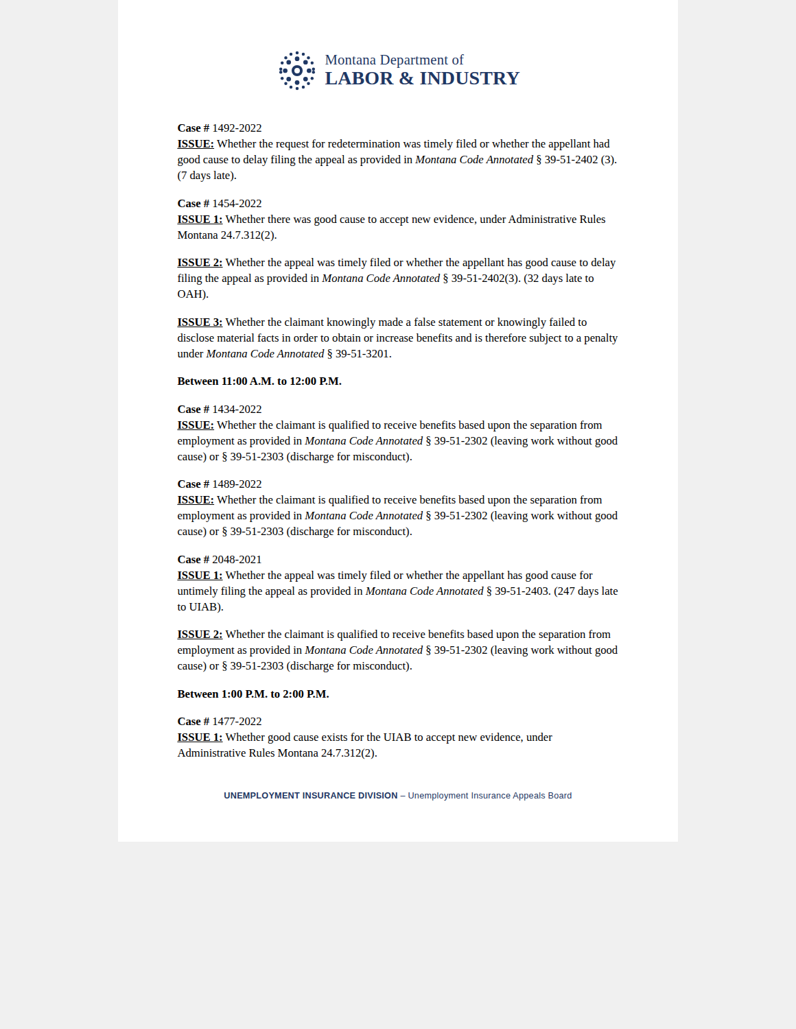Montana Department of LABOR & INDUSTRY
Case # 1492-2022
ISSUE: Whether the request for redetermination was timely filed or whether the appellant had good cause to delay filing the appeal as provided in Montana Code Annotated § 39-51-2402 (3). (7 days late).
Case # 1454-2022
ISSUE 1: Whether there was good cause to accept new evidence, under Administrative Rules Montana 24.7.312(2).
ISSUE 2: Whether the appeal was timely filed or whether the appellant has good cause to delay filing the appeal as provided in Montana Code Annotated § 39-51-2402(3). (32 days late to OAH).
ISSUE 3: Whether the claimant knowingly made a false statement or knowingly failed to disclose material facts in order to obtain or increase benefits and is therefore subject to a penalty under Montana Code Annotated § 39-51-3201.
Between 11:00 A.M. to 12:00 P.M.
Case # 1434-2022
ISSUE: Whether the claimant is qualified to receive benefits based upon the separation from employment as provided in Montana Code Annotated § 39-51-2302 (leaving work without good cause) or § 39-51-2303 (discharge for misconduct).
Case # 1489-2022
ISSUE: Whether the claimant is qualified to receive benefits based upon the separation from employment as provided in Montana Code Annotated § 39-51-2302 (leaving work without good cause) or § 39-51-2303 (discharge for misconduct).
Case # 2048-2021
ISSUE 1: Whether the appeal was timely filed or whether the appellant has good cause for untimely filing the appeal as provided in Montana Code Annotated § 39-51-2403. (247 days late to UIAB).
ISSUE 2: Whether the claimant is qualified to receive benefits based upon the separation from employment as provided in Montana Code Annotated § 39-51-2302 (leaving work without good cause) or § 39-51-2303 (discharge for misconduct).
Between 1:00 P.M. to 2:00 P.M.
Case # 1477-2022
ISSUE 1: Whether good cause exists for the UIAB to accept new evidence, under Administrative Rules Montana 24.7.312(2).
UNEMPLOYMENT INSURANCE DIVISION – Unemployment Insurance Appeals Board